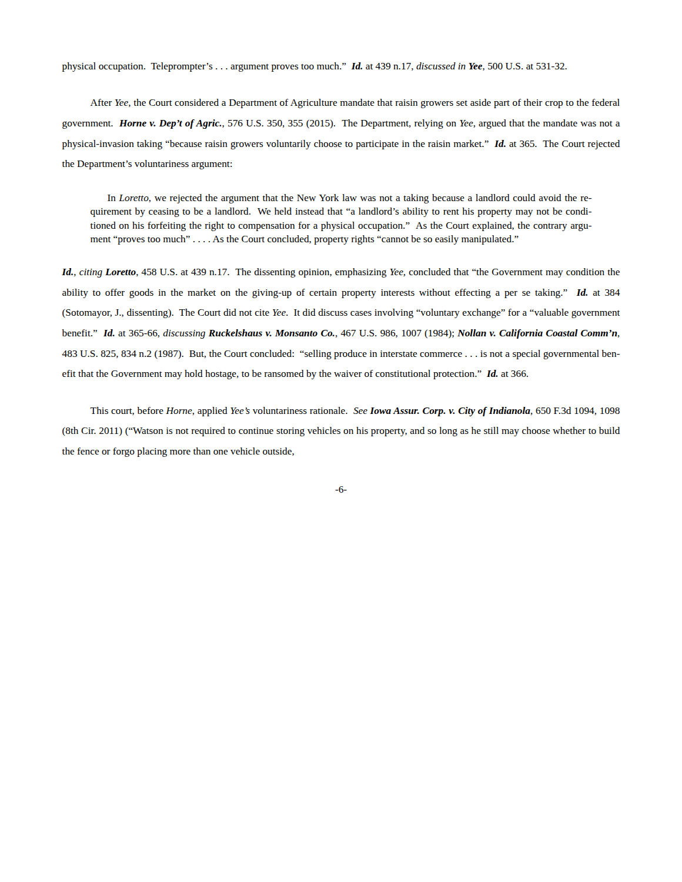physical occupation. Teleprompter’s . . . argument proves too much.” Id. at 439 n.17, discussed in Yee, 500 U.S. at 531-32.
After Yee, the Court considered a Department of Agriculture mandate that raisin growers set aside part of their crop to the federal government. Horne v. Dep’t of Agric., 576 U.S. 350, 355 (2015). The Department, relying on Yee, argued that the mandate was not a physical-invasion taking “because raisin growers voluntarily choose to participate in the raisin market.” Id. at 365. The Court rejected the Department’s voluntariness argument:
In Loretto, we rejected the argument that the New York law was not a taking because a landlord could avoid the requirement by ceasing to be a landlord. We held instead that “a landlord’s ability to rent his property may not be conditioned on his forfeiting the right to compensation for a physical occupation.” As the Court explained, the contrary argument “proves too much” . . . . As the Court concluded, property rights “cannot be so easily manipulated.”
Id., citing Loretto, 458 U.S. at 439 n.17. The dissenting opinion, emphasizing Yee, concluded that “the Government may condition the ability to offer goods in the market on the giving-up of certain property interests without effecting a per se taking.” Id. at 384 (Sotomayor, J., dissenting). The Court did not cite Yee. It did discuss cases involving “voluntary exchange” for a “valuable government benefit.” Id. at 365-66, discussing Ruckelshaus v. Monsanto Co., 467 U.S. 986, 1007 (1984); Nollan v. California Coastal Comm’n, 483 U.S. 825, 834 n.2 (1987). But, the Court concluded: “selling produce in interstate commerce . . . is not a special governmental benefit that the Government may hold hostage, to be ransomed by the waiver of constitutional protection.” Id. at 366.
This court, before Horne, applied Yee’s voluntariness rationale. See Iowa Assur. Corp. v. City of Indianola, 650 F.3d 1094, 1098 (8th Cir. 2011) (“Watson is not required to continue storing vehicles on his property, and so long as he still may choose whether to build the fence or forgo placing more than one vehicle outside,
-6-